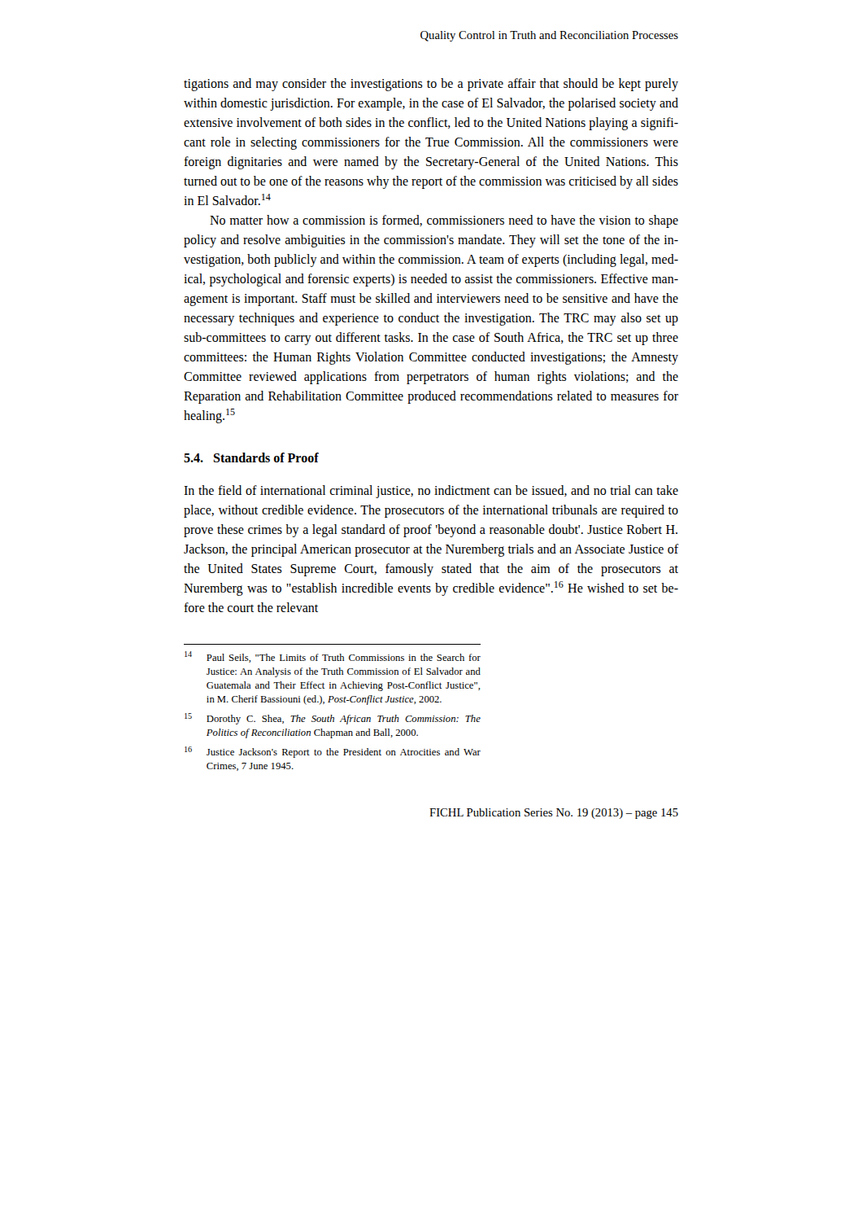Quality Control in Truth and Reconciliation Processes
tigations and may consider the investigations to be a private affair that should be kept purely within domestic jurisdiction. For example, in the case of El Salvador, the polarised society and extensive involvement of both sides in the conflict, led to the United Nations playing a significant role in selecting commissioners for the True Commission. All the commissioners were foreign dignitaries and were named by the Secretary-General of the United Nations. This turned out to be one of the reasons why the report of the commission was criticised by all sides in El Salvador.14
No matter how a commission is formed, commissioners need to have the vision to shape policy and resolve ambiguities in the commission's mandate. They will set the tone of the investigation, both publicly and within the commission. A team of experts (including legal, medical, psychological and forensic experts) is needed to assist the commissioners. Effective management is important. Staff must be skilled and interviewers need to be sensitive and have the necessary techniques and experience to conduct the investigation. The TRC may also set up sub-committees to carry out different tasks. In the case of South Africa, the TRC set up three committees: the Human Rights Violation Committee conducted investigations; the Amnesty Committee reviewed applications from perpetrators of human rights violations; and the Reparation and Rehabilitation Committee produced recommendations related to measures for healing.15
5.4. Standards of Proof
In the field of international criminal justice, no indictment can be issued, and no trial can take place, without credible evidence. The prosecutors of the international tribunals are required to prove these crimes by a legal standard of proof 'beyond a reasonable doubt'. Justice Robert H. Jackson, the principal American prosecutor at the Nuremberg trials and an Associate Justice of the United States Supreme Court, famously stated that the aim of the prosecutors at Nuremberg was to "establish incredible events by credible evidence".16 He wished to set before the court the relevant
14 Paul Seils, "The Limits of Truth Commissions in the Search for Justice: An Analysis of the Truth Commission of El Salvador and Guatemala and Their Effect in Achieving Post-Conflict Justice", in M. Cherif Bassiouni (ed.), Post-Conflict Justice, 2002.
15 Dorothy C. Shea, The South African Truth Commission: The Politics of Reconciliation Chapman and Ball, 2000.
16 Justice Jackson's Report to the President on Atrocities and War Crimes, 7 June 1945.
FICHL Publication Series No. 19 (2013) – page 145